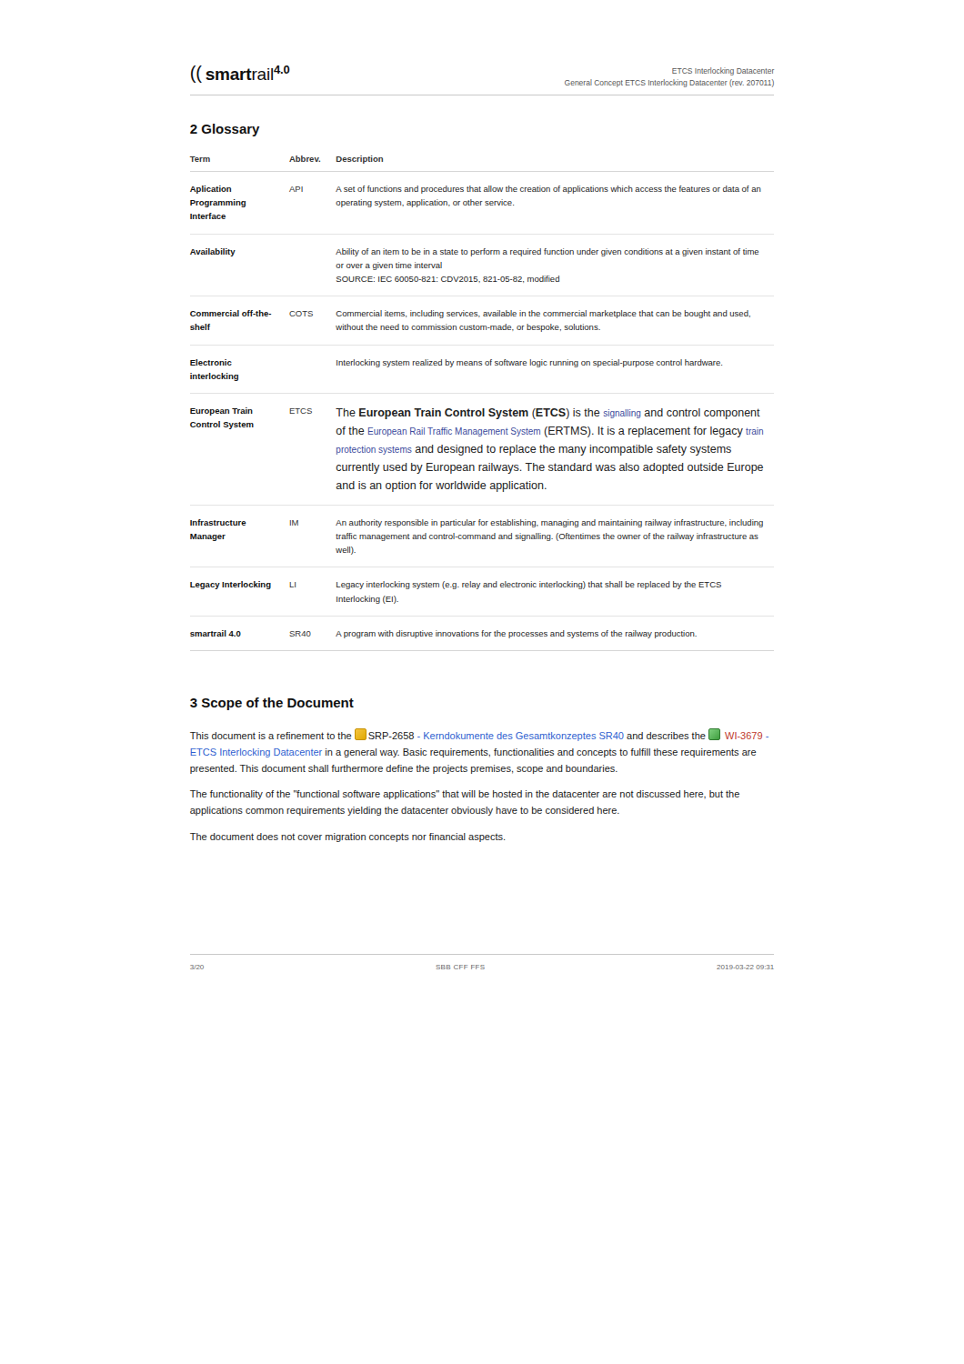(( smartrail 4.0
ETCS Interlocking Datacenter
General Concept ETCS Interlocking Datacenter (rev. 207011)
2 Glossary
| Term | Abbrev. | Description |
| --- | --- | --- |
| Aplication Programming Interface | API | A set of functions and procedures that allow the creation of applications which access the features or data of an operating system, application, or other service. |
| Availability | | Ability of an item to be in a state to perform a required function under given conditions at a given instant of time or over a given time interval SOURCE: IEC 60050-821: CDV2015, 821-05-82, modified |
| Commercial off-the-shelf | COTS | Commercial items, including services, available in the commercial marketplace that can be bought and used, without the need to commission custom-made, or bespoke, solutions. |
| Electronic interlocking | | Interlocking system realized by means of software logic running on special-purpose control hardware. |
| European Train Control System | ETCS | The European Train Control System ( ETCS ) is the signalling and control component of the European Rail Traffic Management System (ERTMS). It is a replacement for legacy train protection systems and designed to replace the many incompatible safety systems currently used by European railways. The standard was also adopted outside Europe and is an option for worldwide application. |
| Infrastructure Manager | IM | An authority responsible in particular for establishing, managing and maintaining railway infrastructure, including traffic management and control-command and signalling. (Oftentimes the owner of the railway infrastructure as well). |
| Legacy Interlocking | LI | Legacy interlocking system (e.g. relay and electronic interlocking) that shall be replaced by the ETCS Interlocking (EI). |
| smartrail 4.0 | SR40 | A program with disruptive innovations for the processes and systems of the railway production. |
3 Scope of the Document
This document is a refinement to the SRP-2658 - Kerndokumente des Gesamtkonzeptes SR40 and describes the WI-3679 - ETCS Interlocking Datacenter in a general way. Basic requirements, functionalities and concepts to fulfill these requirements are presented. This document shall furthermore define the projects premises, scope and boundaries.
The functionality of the "functional software applications" that will be hosted in the datacenter are not discussed here, but the applications common requirements yielding the datacenter obviously have to be considered here.
The document does not cover migration concepts nor financial aspects.
3/20
SBB CFF FFS
2019-03-22 09:31